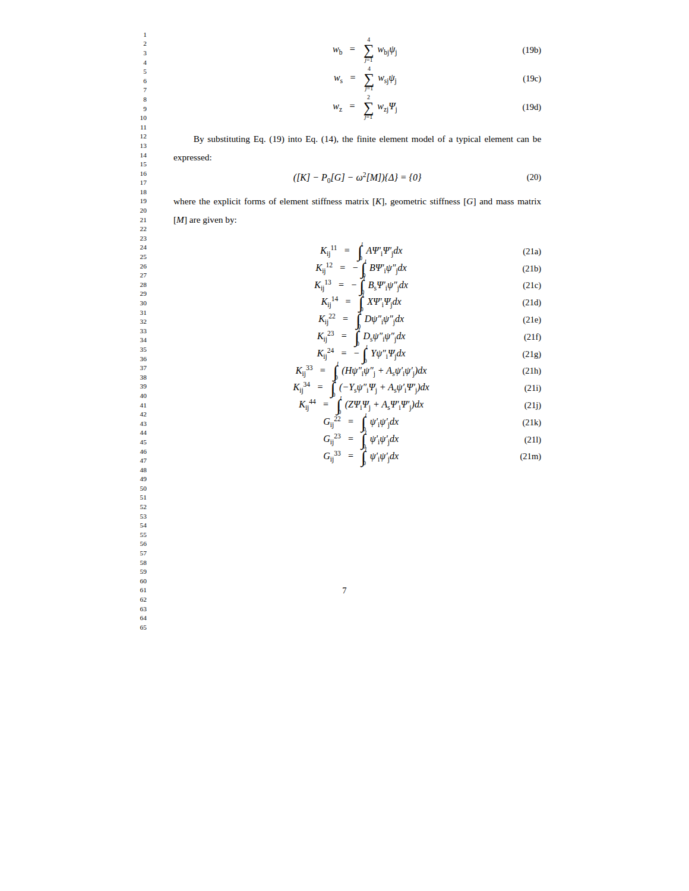1
2
3
4
5
6
7
8
9
10
11
12
13
14
15
16
17
18
19
20
21
22
23
24
25
26
27
28
29
30
31
32
33
34
35
36
37
38
39
40
41
42
43
44
45
46
47
48
49
50
51
52
53
54
55
56
57
58
59
60
61
62
63
64
65
wb = 4∑j=1 wbjψj
(19b)
ws = 4∑j=1 wsjψj
(19c)
wz = 2∑j=1 wzjΨj
(19d)
By substituting Eq. (19) into Eq. (14), the finite element model of a typical element can be expressed:
([K] − P0[G] − ω2[M]){Δ} = {0}
(20)
where the explicit forms of element stiffness matrix [K], geometric stiffness [G] and mass matrix [M] are given by:
Kij11 = l∫0 AΨ′iΨ′jdx
(21a)
Kij12 = − l∫0 BΨ′iψ″jdx
(21b)
Kij13 = − l∫0 BsΨ′iψ″jdx
(21c)
Kij14 = l∫0 XΨ′iΨjdx
(21d)
Kij22 = l∫0 Dψ″iψ″jdx
(21e)
Kij23 = l∫0 Dsψ″iψ″jdx
(21f)
Kij24 = − l∫0 Yψ″iΨjdx
(21g)
Kij33 = l∫0 (Hψ″iψ″j + Asψ′iψ′j)dx
(21h)
Kij34 = l∫0 (−Ysψ″iΨj + Asψ′iΨ′j)dx
(21i)
Kij44 = l∫0 (ZΨiΨj + AsΨ′iΨ′j)dx
(21j)
Gij22 = l∫0 ψ′iψ′jdx
(21k)
Gij23 = l∫0 ψ′iψ′jdx
(21l)
Gij33 = l∫0 ψ′iψ′jdx
(21m)
7